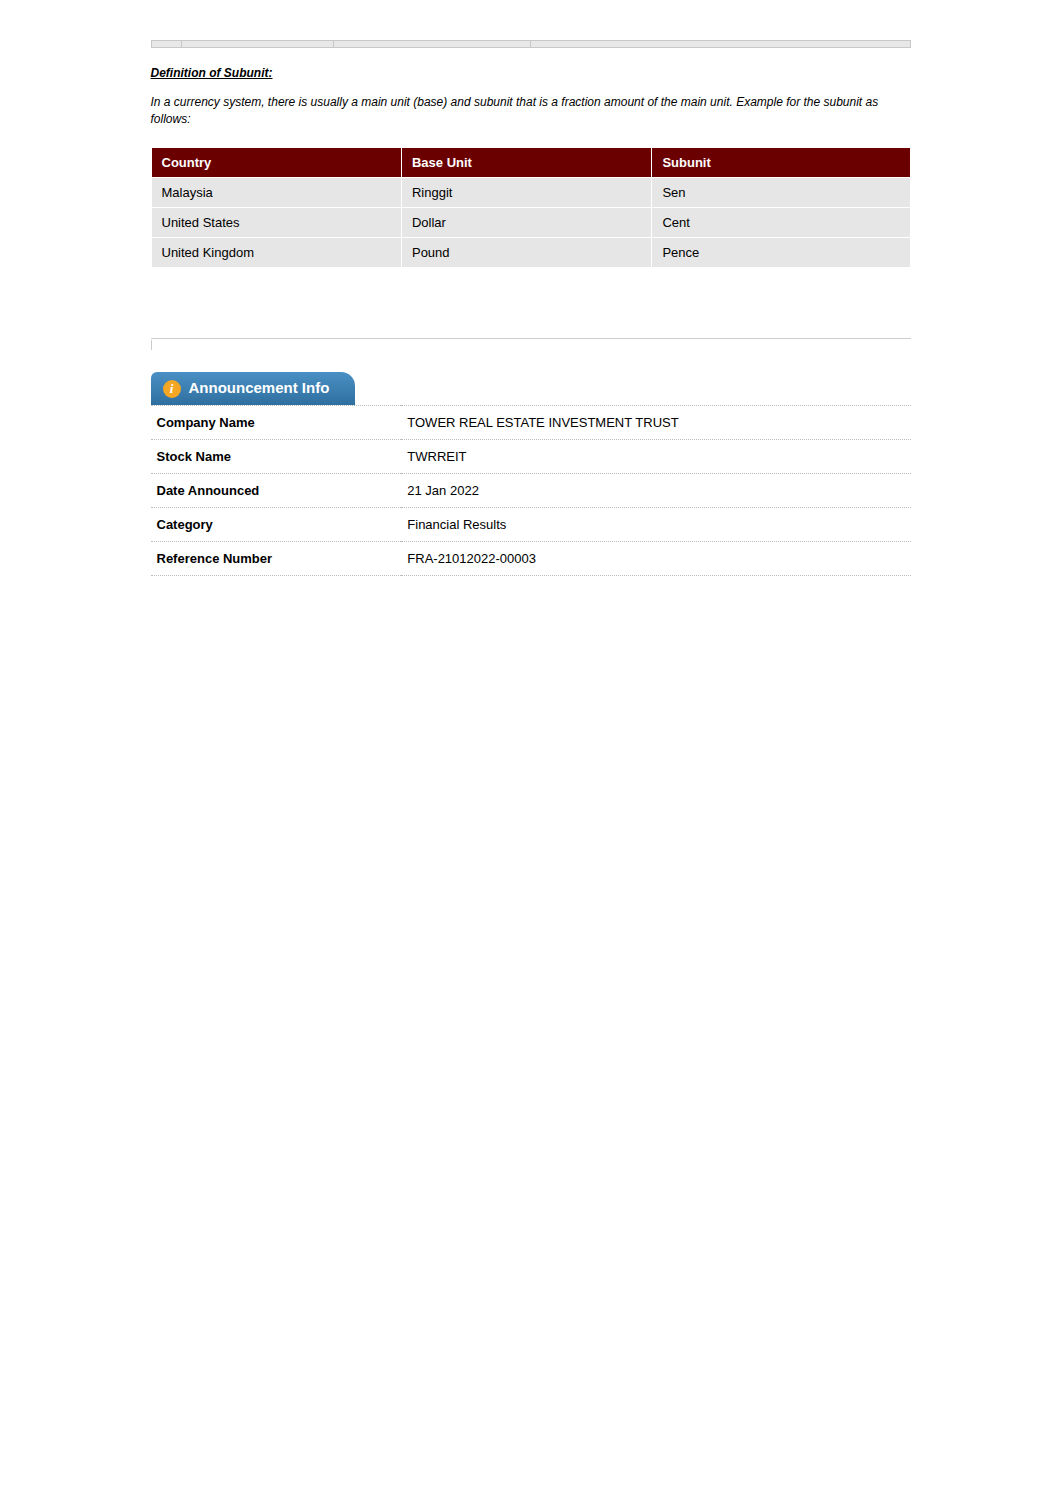Definition of Subunit:
In a currency system, there is usually a main unit (base) and subunit that is a fraction amount of the main unit. Example for the subunit as follows:
| Country | Base Unit | Subunit |
| --- | --- | --- |
| Malaysia | Ringgit | Sen |
| United States | Dollar | Cent |
| United Kingdom | Pound | Pence |
i Announcement Info
| Company Name | TOWER REAL ESTATE INVESTMENT TRUST |
| Stock Name | TWRREIT |
| Date Announced | 21 Jan 2022 |
| Category | Financial Results |
| Reference Number | FRA-21012022-00003 |